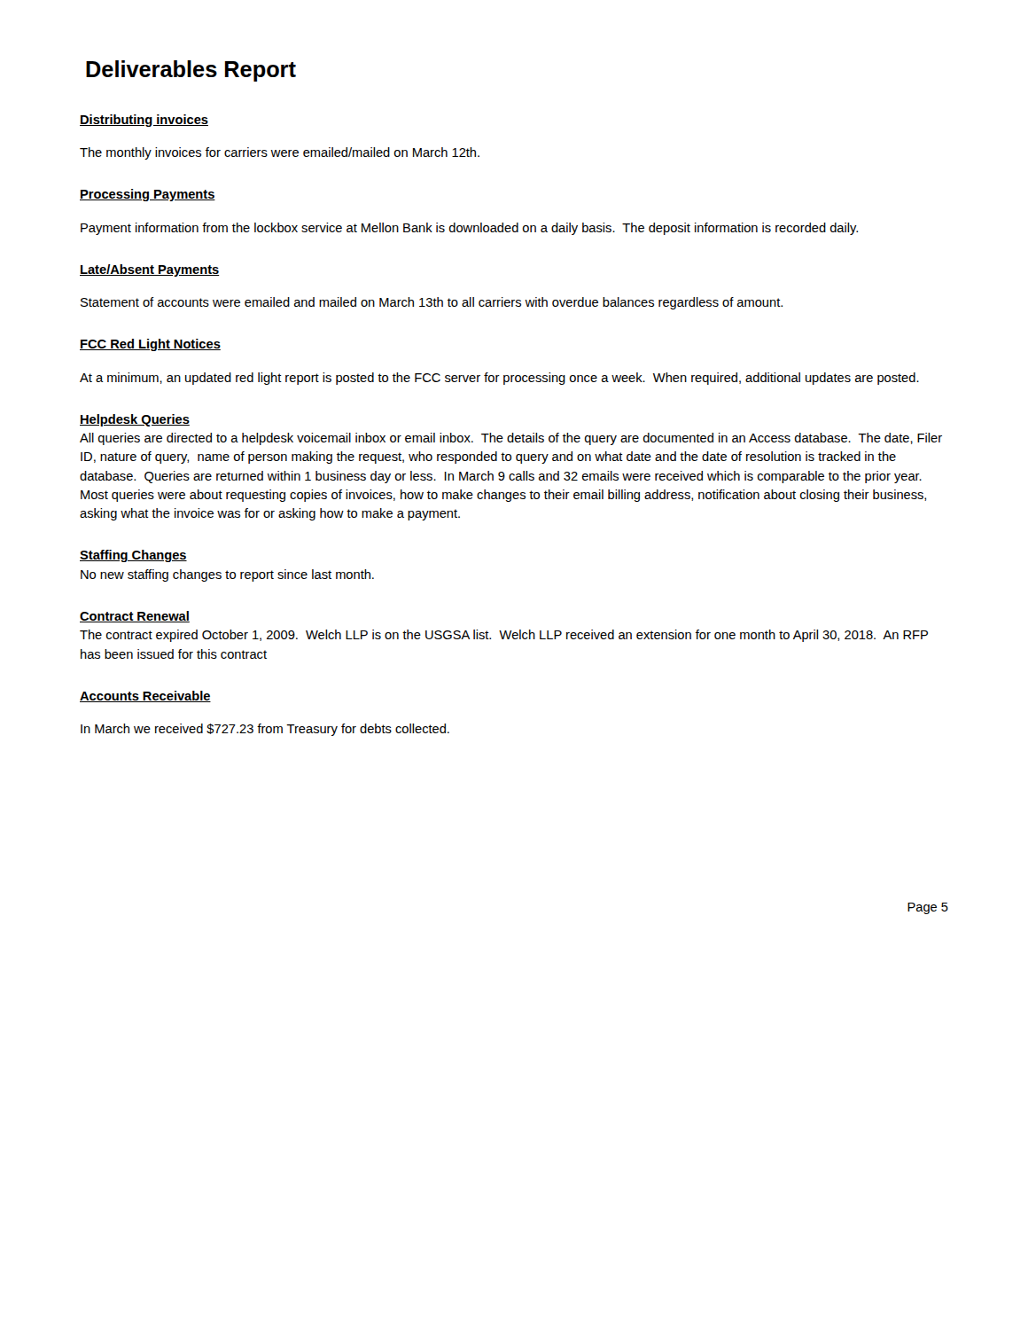Deliverables Report
Distributing invoices
The monthly invoices for carriers were emailed/mailed on March 12th.
Processing Payments
Payment information from the lockbox service at Mellon Bank is downloaded on a daily basis. The deposit information is recorded daily.
Late/Absent Payments
Statement of accounts were emailed and mailed on March 13th to all carriers with overdue balances regardless of amount.
FCC Red Light Notices
At a minimum, an updated red light report is posted to the FCC server for processing once a week. When required, additional updates are posted.
Helpdesk Queries
All queries are directed to a helpdesk voicemail inbox or email inbox. The details of the query are documented in an Access database. The date, Filer ID, nature of query, name of person making the request, who responded to query and on what date and the date of resolution is tracked in the database. Queries are returned within 1 business day or less. In March 9 calls and 32 emails were received which is comparable to the prior year. Most queries were about requesting copies of invoices, how to make changes to their email billing address, notification about closing their business, asking what the invoice was for or asking how to make a payment.
Staffing Changes
No new staffing changes to report since last month.
Contract Renewal
The contract expired October 1, 2009. Welch LLP is on the USGSA list. Welch LLP received an extension for one month to April 30, 2018. An RFP has been issued for this contract
Accounts Receivable
In March we received $727.23 from Treasury for debts collected.
Page 5